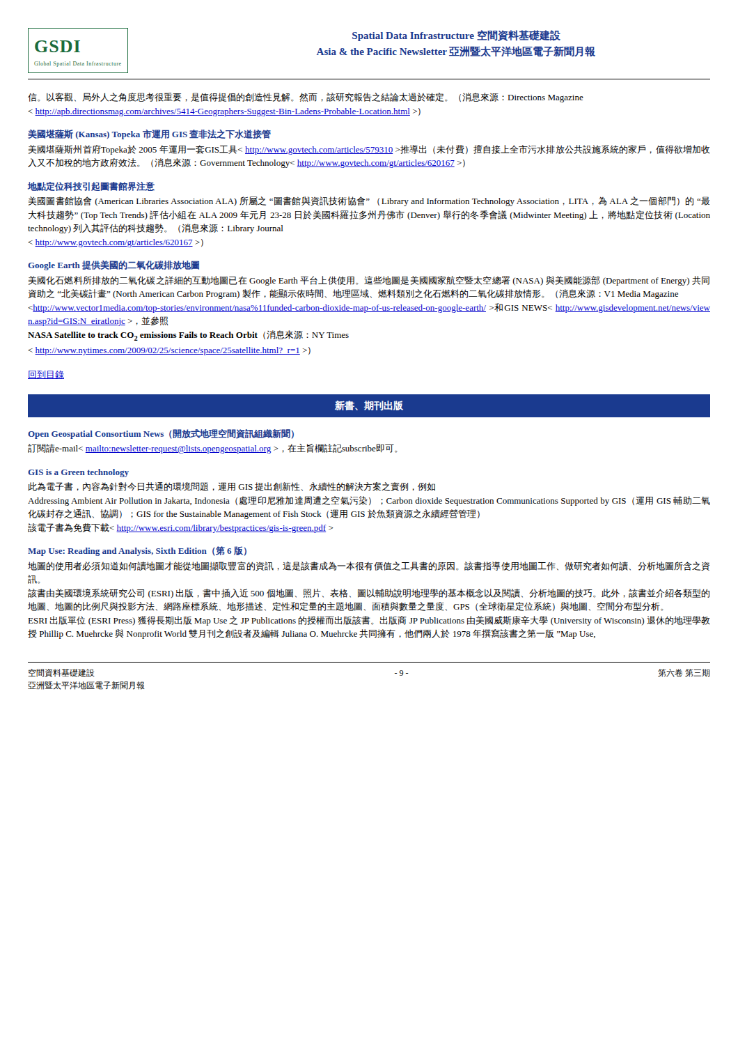GSDI
Global Spatial Data Infrastructure
Spatial Data Infrastructure 空間資料基礎建設
Asia & the Pacific Newsletter 亞洲暨太平洋地區電子新聞月報
信。以客觀、局外人之角度思考很重要，是值得提倡的創造性見解。然而，該研究報告之結論太過於確定。（消息來源：Directions Magazine
< http://apb.directionsmag.com/archives/5414-Geographers-Suggest-Bin-Ladens-Probable-Location.html >）
美國堪薩斯 (Kansas) Topeka 市運用 GIS 查非法之下水道接管
美國堪薩斯州首府Topeka於 2005 年運用一套GIS工具< http://www.govtech.com/articles/579310 >推導出（未付費）擅自接上全市污水排放公共設施系統的家戶，值得欲增加收入又不加稅的地方政府效法。（消息來源：Government Technology< http://www.govtech.com/gt/articles/620167 >）
地點定位科技引起圖書館界注意
美國圖書館協會 (American Libraries Association ALA) 所屬之 “圖書館與資訊技術協會” （Library and Information Technology Association，LITA，為 ALA 之一個部門）的 “最大科技趨勢” (Top Tech Trends) 評估小組在 ALA 2009 年元月 23-28 日於美國科羅拉多州丹佛市 (Denver) 舉行的冬季會議 (Midwinter Meeting) 上，將地點定位技術 (Location technology) 列入其評估的科技趨勢。（消息來源：Library Journal
< http://www.govtech.com/gt/articles/620167 >）
Google Earth 提供美國的二氧化碳排放地圖
美國化石燃料所排放的二氧化碳之詳細的互動地圖已在 Google Earth 平台上供使用。這些地圖是美國國家航空暨太空總署 (NASA) 與美國能源部 (Department of Energy) 共同資助之 “北美碳計畫” (North American Carbon Program) 製作，能顯示依時間、地理區域、燃料類別之化石燃料的二氧化碳排放情形。（消息來源：V1 Media Magazine
<http://www.vector1media.com/top-stories/environment/nasa%11funded-carbon-dioxide-map-of-us-released-on-google-earth/ >和GIS NEWS< http://www.gisdevelopment.net/news/viewn.asp?id=GIS:N_eiratlonjc >，並參照
NASA Satellite to track CO2 emissions Fails to Reach Orbit（消息來源：NY Times
< http://www.nytimes.com/2009/02/25/science/space/25satellite.html?_r=1 >）
回到目錄
新書、期刊出版
Open Geospatial Consortium News（開放式地理空間資訊組織新聞）
訂閱請e-mail< mailto:newsletter-request@lists.opengeospatial.org >，在主旨欄註記subscribe即可。
GIS is a Green technology
此為電子書，內容為針對今日共通的環境問題，運用 GIS 提出創新性、永續性的解決方案之實例，例如
Addressing Ambient Air Pollution in Jakarta, Indonesia（處理印尼雅加達周遭之空氣污染）；Carbon dioxide Sequestration Communications Supported by GIS（運用 GIS 輔助二氧化碳封存之通訊、協調）；GIS for the Sustainable Management of Fish Stock（運用 GIS 於魚類資源之永續經營管理）
該電子書為免費下載< http://www.esri.com/library/bestpractices/gis-is-green.pdf >
Map Use: Reading and Analysis, Sixth Edition（第 6 版）
地圖的使用者必須知道如何讀地圖才能從地圖擷取豐富的資訊，這是該書成為一本很有價值之工具書的原因。該書指導使用地圖工作、做研究者如何讀、分析地圖所含之資訊。
該書由美國環境系統研究公司 (ESRI) 出版，書中插入近 500 個地圖、照片、表格、圖以輔助說明地理學的基本概念以及閱讀、分析地圖的技巧。此外，該書並介紹各類型的地圖、地圖的比例尺與投影方法、網路座標系統、地形描述、定性和定量的主題地圖、面積與數量之量度、GPS（全球衛星定位系統）與地圖、空間分布型分析。
ESRI 出版單位 (ESRI Press) 獲得長期出版 Map Use 之 JP Publications 的授權而出版該書。出版商 JP Publications 由美國威斯康辛大學 (University of Wisconsin) 退休的地理學教授 Phillip C. Muehrcke 與 Nonprofit World 雙月刊之創設者及編輯 Juliana O. Muehrcke 共同擁有，他們兩人於 1978 年撰寫該書之第一版 ”Map Use,
空間資料基礎建設 亞洲暨太平洋地區電子新聞月報
- 9 -
第六卷 第三期